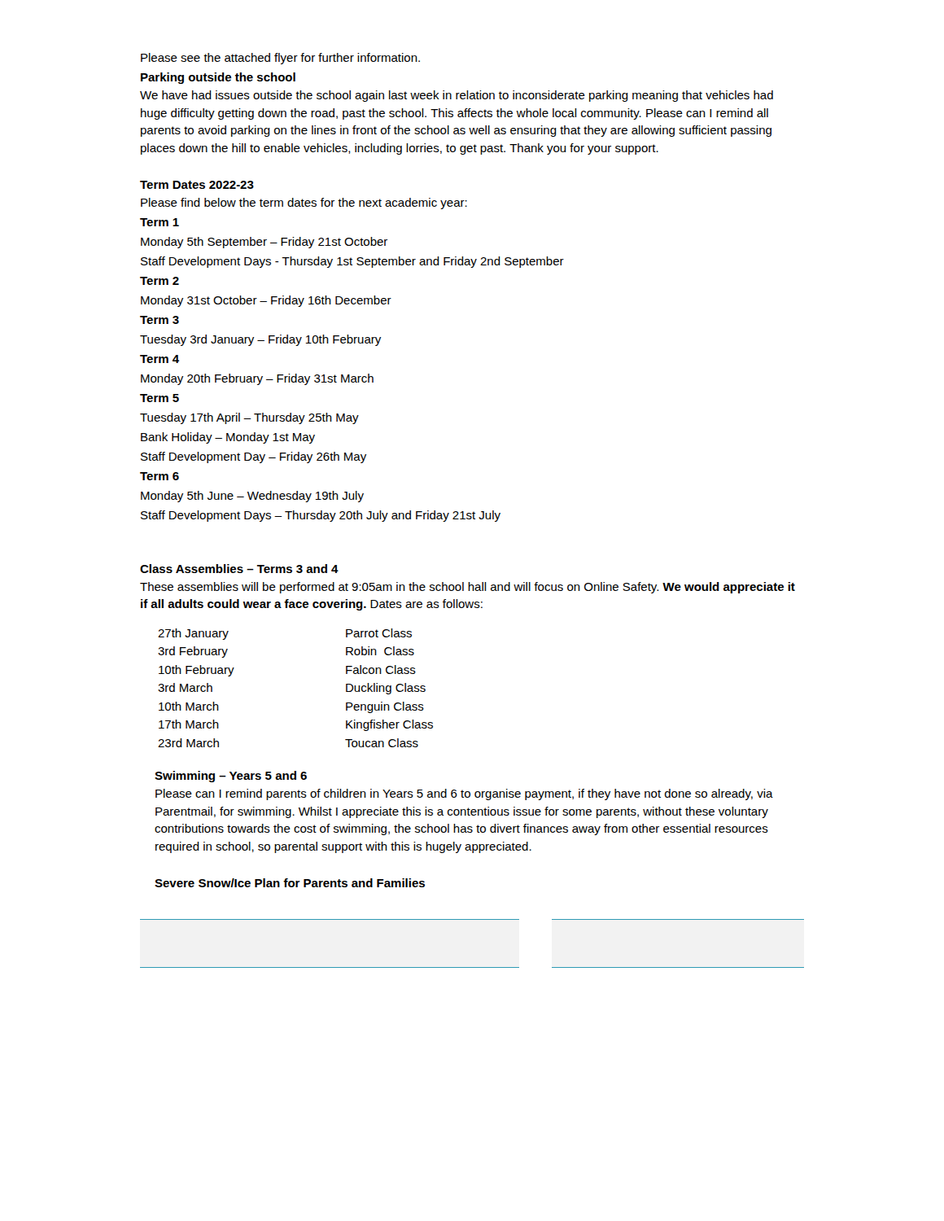Please see the attached flyer for further information.
Parking outside the school
We have had issues outside the school again last week in relation to inconsiderate parking meaning that vehicles had huge difficulty getting down the road, past the school. This affects the whole local community. Please can I remind all parents to avoid parking on the lines in front of the school as well as ensuring that they are allowing sufficient passing places down the hill to enable vehicles, including lorries, to get past. Thank you for your support.
Term Dates 2022-23
Please find below the term dates for the next academic year:
Term 1
Monday 5th September – Friday 21st October
Staff Development Days - Thursday 1st September and Friday 2nd September
Term 2
Monday 31st October – Friday 16th December
Term 3
Tuesday 3rd January – Friday 10th February
Term 4
Monday 20th February – Friday 31st March
Term 5
Tuesday 17th April – Thursday 25th May
Bank Holiday – Monday 1st May
Staff Development Day – Friday 26th May
Term 6
Monday 5th June – Wednesday 19th July
Staff Development Days – Thursday 20th July and Friday 21st July
Class Assemblies – Terms 3 and 4
These assemblies will be performed at 9:05am in the school hall and will focus on Online Safety. We would appreciate it if all adults could wear a face covering. Dates are as follows:
| 27th January | Parrot Class |
| 3rd February | Robin Class |
| 10th February | Falcon Class |
| 3rd March | Duckling Class |
| 10th March | Penguin Class |
| 17th March | Kingfisher Class |
| 23rd March | Toucan Class |
Swimming – Years 5 and 6
Please can I remind parents of children in Years 5 and 6 to organise payment, if they have not done so already, via Parentmail, for swimming. Whilst I appreciate this is a contentious issue for some parents, without these voluntary contributions towards the cost of swimming, the school has to divert finances away from other essential resources required in school, so parental support with this is hugely appreciated.
Severe Snow/Ice Plan for Parents and Families